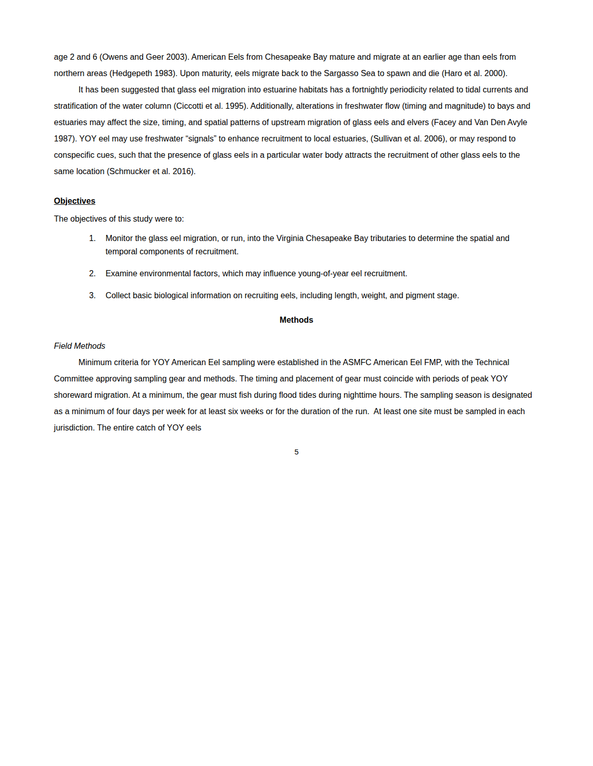age 2 and 6 (Owens and Geer 2003). American Eels from Chesapeake Bay mature and migrate at an earlier age than eels from northern areas (Hedgepeth 1983). Upon maturity, eels migrate back to the Sargasso Sea to spawn and die (Haro et al. 2000).
It has been suggested that glass eel migration into estuarine habitats has a fortnightly periodicity related to tidal currents and stratification of the water column (Ciccotti et al. 1995). Additionally, alterations in freshwater flow (timing and magnitude) to bays and estuaries may affect the size, timing, and spatial patterns of upstream migration of glass eels and elvers (Facey and Van Den Avyle 1987). YOY eel may use freshwater “signals” to enhance recruitment to local estuaries, (Sullivan et al. 2006), or may respond to conspecific cues, such that the presence of glass eels in a particular water body attracts the recruitment of other glass eels to the same location (Schmucker et al. 2016).
Objectives
The objectives of this study were to:
Monitor the glass eel migration, or run, into the Virginia Chesapeake Bay tributaries to determine the spatial and temporal components of recruitment.
Examine environmental factors, which may influence young-of-year eel recruitment.
Collect basic biological information on recruiting eels, including length, weight, and pigment stage.
Methods
Field Methods
Minimum criteria for YOY American Eel sampling were established in the ASMFC American Eel FMP, with the Technical Committee approving sampling gear and methods. The timing and placement of gear must coincide with periods of peak YOY shoreward migration. At a minimum, the gear must fish during flood tides during nighttime hours. The sampling season is designated as a minimum of four days per week for at least six weeks or for the duration of the run. At least one site must be sampled in each jurisdiction. The entire catch of YOY eels
5